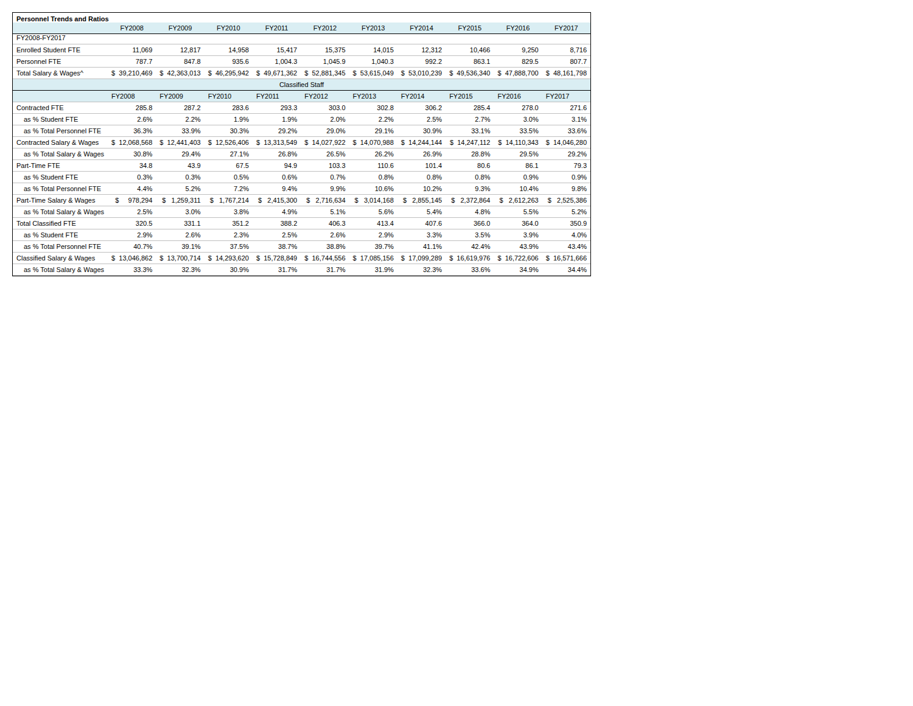Personnel Trends and Ratios
| FY2008-FY2017 |
| | FY2008 | FY2009 | FY2010 | FY2011 | FY2012 | FY2013 | FY2014 | FY2015 | FY2016 | FY2017 |
| Enrolled Student FTE | 11,069 | 12,817 | 14,958 | 15,417 | 15,375 | 14,015 | 12,312 | 10,466 | 9,250 | 8,716 |
| Personnel FTE | 787.7 | 847.8 | 935.6 | 1,004.3 | 1,045.9 | 1,040.3 | 992.2 | 863.1 | 829.5 | 807.7 |
| Total Salary & Wages^ | $ 39,210,469 | $ 42,363,013 | $ 46,295,942 | $ 49,671,362 | $ 52,881,345 | $ 53,615,049 | $ 53,010,239 | $ 49,536,340 | $ 47,888,700 | $ 48,161,798 |
| Classified Staff |
| | FY2008 | FY2009 | FY2010 | FY2011 | FY2012 | FY2013 | FY2014 | FY2015 | FY2016 | FY2017 |
| Contracted FTE | 285.8 | 287.2 | 283.6 | 293.3 | 303.0 | 302.8 | 306.2 | 285.4 | 278.0 | 271.6 |
| as % Student FTE | 2.6% | 2.2% | 1.9% | 1.9% | 2.0% | 2.2% | 2.5% | 2.7% | 3.0% | 3.1% |
| as % Total Personnel FTE | 36.3% | 33.9% | 30.3% | 29.2% | 29.0% | 29.1% | 30.9% | 33.1% | 33.5% | 33.6% |
| Contracted Salary & Wages | $ 12,068,568 | $ 12,441,403 | $ 12,526,406 | $ 13,313,549 | $ 14,027,922 | $ 14,070,988 | $ 14,244,144 | $ 14,247,112 | $ 14,110,343 | $ 14,046,280 |
| as % Total Salary & Wages | 30.8% | 29.4% | 27.1% | 26.8% | 26.5% | 26.2% | 26.9% | 28.8% | 29.5% | 29.2% |
| Part-Time FTE | 34.8 | 43.9 | 67.5 | 94.9 | 103.3 | 110.6 | 101.4 | 80.6 | 86.1 | 79.3 |
| as % Student FTE | 0.3% | 0.3% | 0.5% | 0.6% | 0.7% | 0.8% | 0.8% | 0.8% | 0.9% | 0.9% |
| as % Total Personnel FTE | 4.4% | 5.2% | 7.2% | 9.4% | 9.9% | 10.6% | 10.2% | 9.3% | 10.4% | 9.8% |
| Part-Time Salary & Wages | $ 978,294 | $ 1,259,311 | $ 1,767,214 | $ 2,415,300 | $ 2,716,634 | $ 3,014,168 | $ 2,855,145 | $ 2,372,864 | $ 2,612,263 | $ 2,525,386 |
| as % Total Salary & Wages | 2.5% | 3.0% | 3.8% | 4.9% | 5.1% | 5.6% | 5.4% | 4.8% | 5.5% | 5.2% |
| Total Classified FTE | 320.5 | 331.1 | 351.2 | 388.2 | 406.3 | 413.4 | 407.6 | 366.0 | 364.0 | 350.9 |
| as % Student FTE | 2.9% | 2.6% | 2.3% | 2.5% | 2.6% | 2.9% | 3.3% | 3.5% | 3.9% | 4.0% |
| as % Total Personnel FTE | 40.7% | 39.1% | 37.5% | 38.7% | 38.8% | 39.7% | 41.1% | 42.4% | 43.9% | 43.4% |
| Classified Salary & Wages | $ 13,046,862 | $ 13,700,714 | $ 14,293,620 | $ 15,728,849 | $ 16,744,556 | $ 17,085,156 | $ 17,099,289 | $ 16,619,976 | $ 16,722,606 | $ 16,571,666 |
| as % Total Salary & Wages | 33.3% | 32.3% | 30.9% | 31.7% | 31.7% | 31.9% | 32.3% | 33.6% | 34.9% | 34.4% |